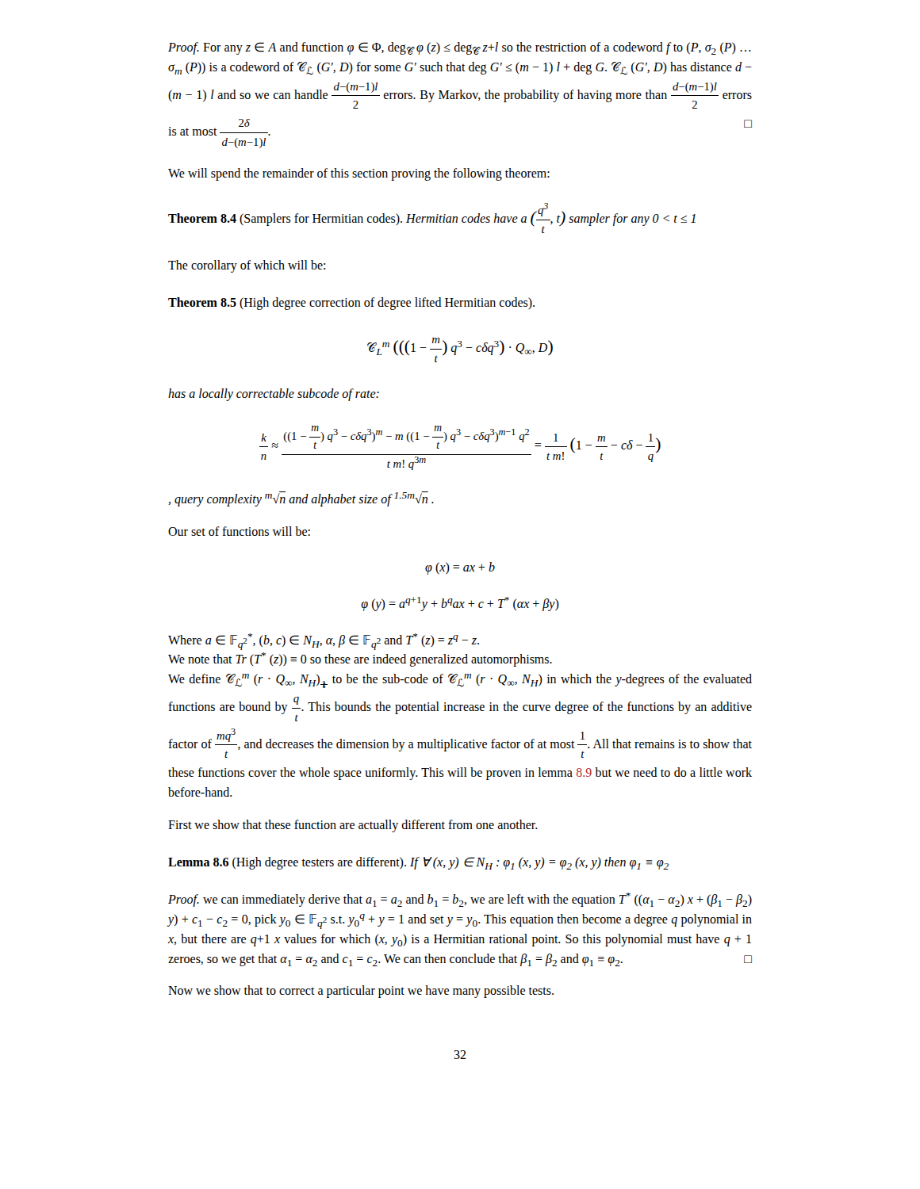Proof. For any z ∈ A and function φ ∈ Φ, deg𝒞 φ (z) ≤ deg𝒞 z+l so the restriction of a codeword f to (P, σ2 (P) … σm (P)) is a codeword of 𝒞ℒ (G′, D) for some G′ such that deg G′ ≤ (m − 1) l + deg G. 𝒞ℒ (G′, D) has distance d − (m − 1) l and so we can handle d−(m−1)l 2 errors. By Markov, the probability of having more than d−(m−1)l 2 errors is at most 2δ d−(m−1)l. □
We will spend the remainder of this section proving the following theorem:
Theorem 8.4 (Samplers for Hermitian codes). Hermitian codes have a (q3 t, t) sampler for any 0 < t ≤ 1
The corollary of which will be:
Theorem 8.5 (High degree correction of degree lifted Hermitian codes).
𝒞Lm (((1 − mt) q3 − cδq3) · Q∞, D)
has a locally correctable subcode of rate:
kn ≈ ((1 − mt) q3 − cδq3)m − m ((1 − mt) q3 − cδq3)m−1 q2 t m! q3m = 1 t m! (1 − mt − cδ − 1 q)
, query complexity m√n and alphabet size of 1.5m√n .
Our set of functions will be:
φ (x) = ax + b
φ (y) = aq+1y + bqax + c + T* (αx + βy)
Where a ∈ 𝔽q2*, (b, c) ∈ NH, α, β ∈ 𝔽q2 and T* (z) = zq − z.
We note that Tr (T* (z)) ≡ 0 so these are indeed generalized automorphisms.
We define 𝒞ℒm (r · Q∞, NH)1 t to be the sub-code of 𝒞ℒm (r · Q∞, NH) in which the y-degrees of the evaluated functions are bound by qt. This bounds the potential increase in the curve degree of the functions by an additive factor of mq3 t, and decreases the dimension by a multiplicative factor of at most 1 t. All that remains is to show that these functions cover the whole space uniformly. This will be proven in lemma 8.9 but we need to do a little work before-hand.
First we show that these function are actually different from one another.
Lemma 8.6 (High degree testers are different). If ∀ (x, y) ∈ NH : φ1 (x, y) = φ2 (x, y) then φ1 ≡ φ2
Proof. we can immediately derive that a1 = a2 and b1 = b2, we are left with the equation T* ((α1 − α2) x + (β1 − β2) y) + c1 − c2 = 0, pick y0 ∈ 𝔽q2 s.t. y0q + y = 1 and set y = y0. This equation then become a degree q polynomial in x, but there are q+1 x values for which (x, y0) is a Hermitian rational point. So this polynomial must have q + 1 zeroes, so we get that α1 = α2 and c1 = c2. We can then conclude that β1 = β2 and φ1 ≡ φ2. □
Now we show that to correct a particular point we have many possible tests.
32